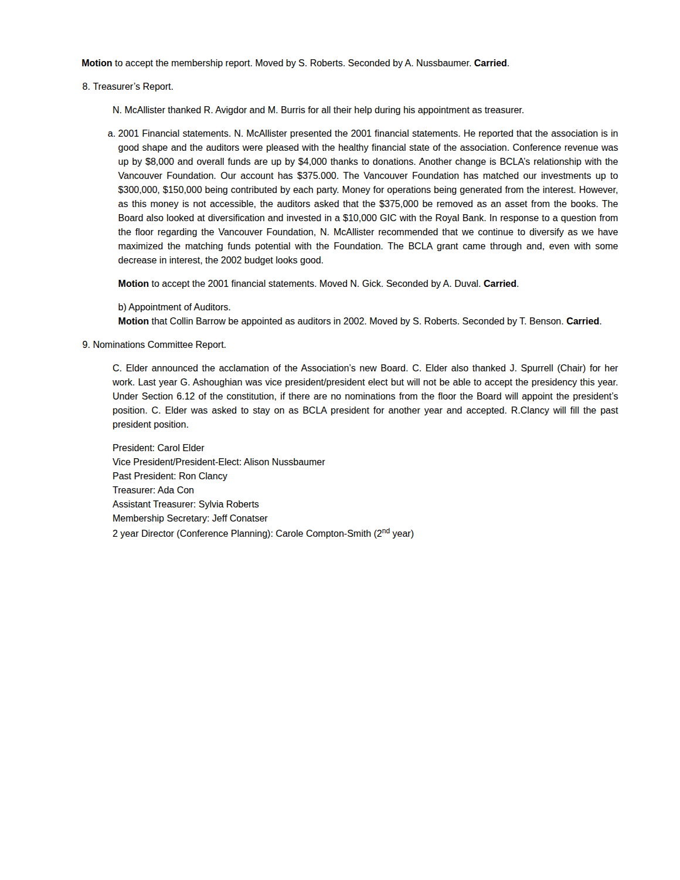Motion to accept the membership report. Moved by S. Roberts. Seconded by A. Nussbaumer. Carried.
Treasurer’s Report.
N. McAllister thanked R. Avigdor and M. Burris for all their help during his appointment as treasurer.
2001 Financial statements. N. McAllister presented the 2001 financial statements. He reported that the association is in good shape and the auditors were pleased with the healthy financial state of the association. Conference revenue was up by $8,000 and overall funds are up by $4,000 thanks to donations. Another change is BCLA’s relationship with the Vancouver Foundation. Our account has $375.000. The Vancouver Foundation has matched our investments up to $300,000, $150,000 being contributed by each party. Money for operations being generated from the interest. However, as this money is not accessible, the auditors asked that the $375,000 be removed as an asset from the books. The Board also looked at diversification and invested in a $10,000 GIC with the Royal Bank. In response to a question from the floor regarding the Vancouver Foundation, N. McAllister recommended that we continue to diversify as we have maximized the matching funds potential with the Foundation. The BCLA grant came through and, even with some decrease in interest, the 2002 budget looks good.
Motion to accept the 2001 financial statements. Moved N. Gick. Seconded by A. Duval. Carried.
b) Appointment of Auditors.
Motion that Collin Barrow be appointed as auditors in 2002. Moved by S. Roberts. Seconded by T. Benson. Carried.
Nominations Committee Report.
C. Elder announced the acclamation of the Association’s new Board. C. Elder also thanked J. Spurrell (Chair) for her work. Last year G. Ashoughian was vice president/president elect but will not be able to accept the presidency this year. Under Section 6.12 of the constitution, if there are no nominations from the floor the Board will appoint the president’s position. C. Elder was asked to stay on as BCLA president for another year and accepted. R.Clancy will fill the past president position.
President: Carol Elder
Vice President/President-Elect: Alison Nussbaumer
Past President: Ron Clancy
Treasurer: Ada Con
Assistant Treasurer: Sylvia Roberts
Membership Secretary: Jeff Conatser
2 year Director (Conference Planning): Carole Compton-Smith (2nd year)